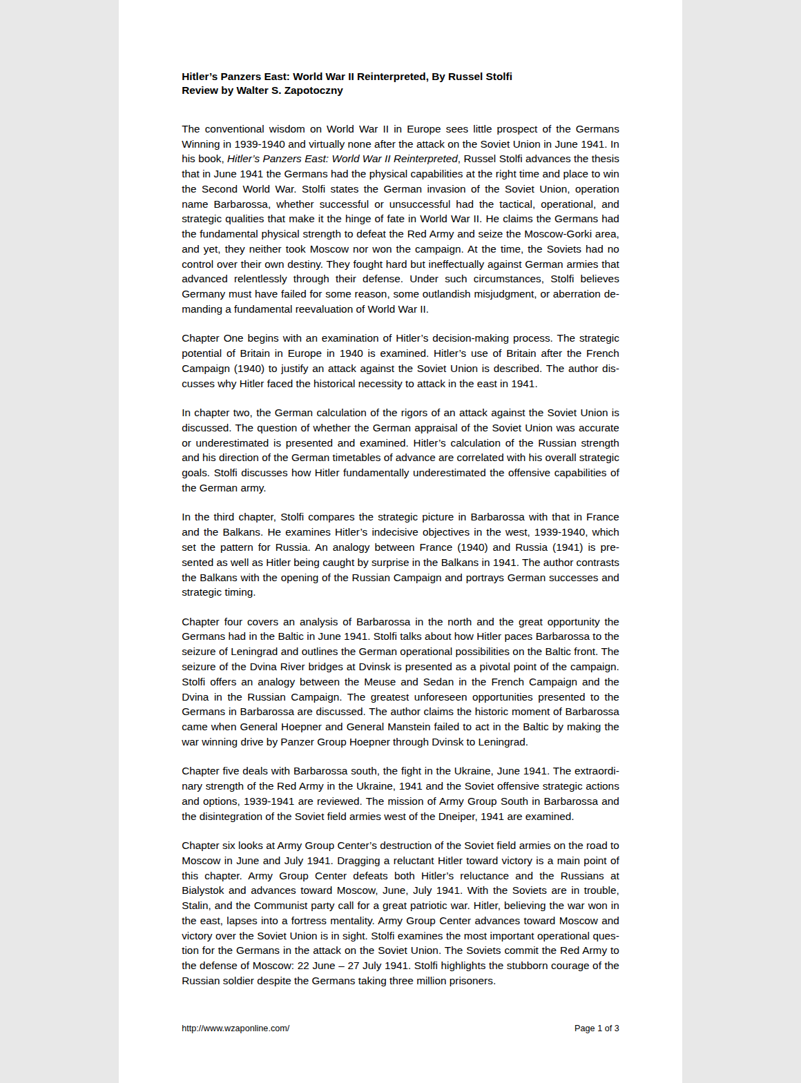Hitler’s Panzers East: World War II Reinterpreted, By Russel Stolfi
Review by Walter S. Zapotoczny
The conventional wisdom on World War II in Europe sees little prospect of the Germans Winning in 1939-1940 and virtually none after the attack on the Soviet Union in June 1941. In his book, Hitler’s Panzers East: World War II Reinterpreted, Russel Stolfi advances the thesis that in June 1941 the Germans had the physical capabilities at the right time and place to win the Second World War. Stolfi states the German invasion of the Soviet Union, operation name Barbarossa, whether successful or unsuccessful had the tactical, operational, and strategic qualities that make it the hinge of fate in World War II. He claims the Germans had the fundamental physical strength to defeat the Red Army and seize the Moscow-Gorki area, and yet, they neither took Moscow nor won the campaign. At the time, the Soviets had no control over their own destiny. They fought hard but ineffectually against German armies that advanced relentlessly through their defense. Under such circumstances, Stolfi believes Germany must have failed for some reason, some outlandish misjudgment, or aberration demanding a fundamental reevaluation of World War II.
Chapter One begins with an examination of Hitler’s decision-making process. The strategic potential of Britain in Europe in 1940 is examined. Hitler’s use of Britain after the French Campaign (1940) to justify an attack against the Soviet Union is described. The author discusses why Hitler faced the historical necessity to attack in the east in 1941.
In chapter two, the German calculation of the rigors of an attack against the Soviet Union is discussed. The question of whether the German appraisal of the Soviet Union was accurate or underestimated is presented and examined. Hitler’s calculation of the Russian strength and his direction of the German timetables of advance are correlated with his overall strategic goals. Stolfi discusses how Hitler fundamentally underestimated the offensive capabilities of the German army.
In the third chapter, Stolfi compares the strategic picture in Barbarossa with that in France and the Balkans. He examines Hitler’s indecisive objectives in the west, 1939-1940, which set the pattern for Russia. An analogy between France (1940) and Russia (1941) is presented as well as Hitler being caught by surprise in the Balkans in 1941. The author contrasts the Balkans with the opening of the Russian Campaign and portrays German successes and strategic timing.
Chapter four covers an analysis of Barbarossa in the north and the great opportunity the Germans had in the Baltic in June 1941. Stolfi talks about how Hitler paces Barbarossa to the seizure of Leningrad and outlines the German operational possibilities on the Baltic front. The seizure of the Dvina River bridges at Dvinsk is presented as a pivotal point of the campaign. Stolfi offers an analogy between the Meuse and Sedan in the French Campaign and the Dvina in the Russian Campaign. The greatest unforeseen opportunities presented to the Germans in Barbarossa are discussed. The author claims the historic moment of Barbarossa came when General Hoepner and General Manstein failed to act in the Baltic by making the war winning drive by Panzer Group Hoepner through Dvinsk to Leningrad.
Chapter five deals with Barbarossa south, the fight in the Ukraine, June 1941. The extraordinary strength of the Red Army in the Ukraine, 1941 and the Soviet offensive strategic actions and options, 1939-1941 are reviewed. The mission of Army Group South in Barbarossa and the disintegration of the Soviet field armies west of the Dneiper, 1941 are examined.
Chapter six looks at Army Group Center’s destruction of the Soviet field armies on the road to Moscow in June and July 1941. Dragging a reluctant Hitler toward victory is a main point of this chapter. Army Group Center defeats both Hitler’s reluctance and the Russians at Bialystok and advances toward Moscow, June, July 1941. With the Soviets are in trouble, Stalin, and the Communist party call for a great patriotic war. Hitler, believing the war won in the east, lapses into a fortress mentality. Army Group Center advances toward Moscow and victory over the Soviet Union is in sight. Stolfi examines the most important operational question for the Germans in the attack on the Soviet Union. The Soviets commit the Red Army to the defense of Moscow: 22 June – 27 July 1941. Stolfi highlights the stubborn courage of the Russian soldier despite the Germans taking three million prisoners.
http://www.wzaponline.com/ Page 1 of 3